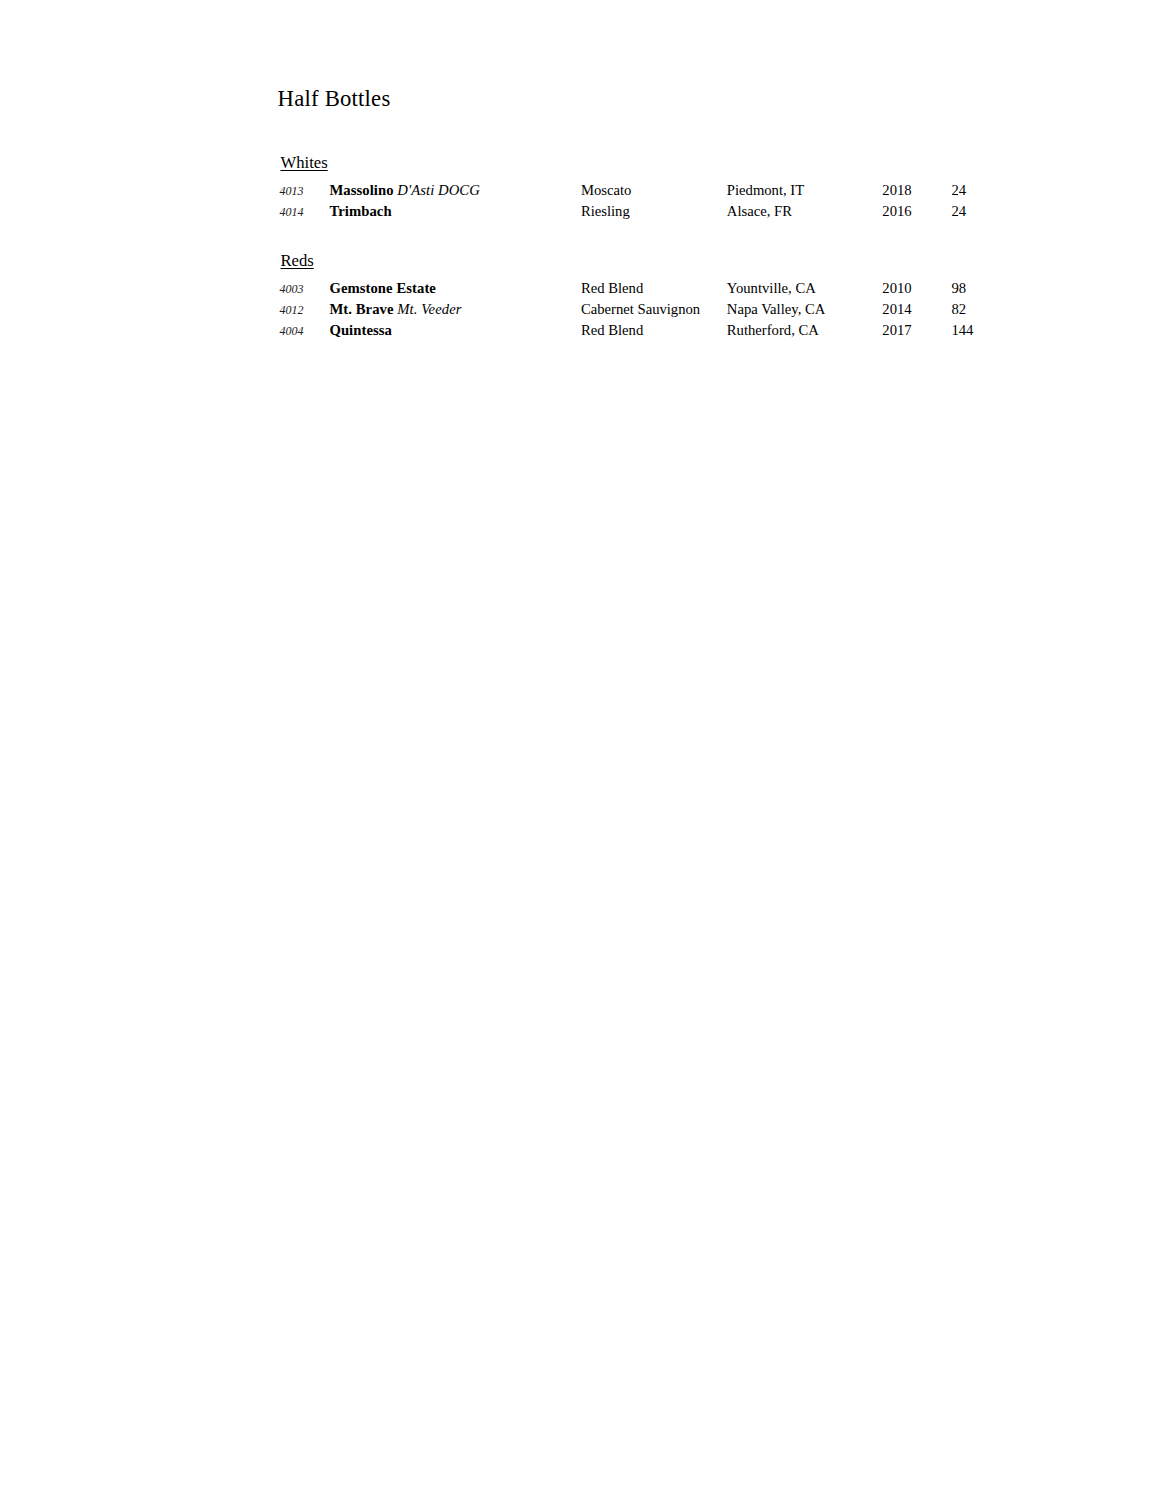Half Bottles
Whites
| 4013 | Massolino D'Asti DOCG | Moscato | Piedmont, IT | 2018 | 24 |
| 4014 | Trimbach | Riesling | Alsace, FR | 2016 | 24 |
Reds
| 4003 | Gemstone Estate | Red Blend | Yountville, CA | 2010 | 98 |
| 4012 | Mt. Brave Mt. Veeder | Cabernet Sauvignon | Napa Valley, CA | 2014 | 82 |
| 4004 | Quintessa | Red Blend | Rutherford, CA | 2017 | 144 |